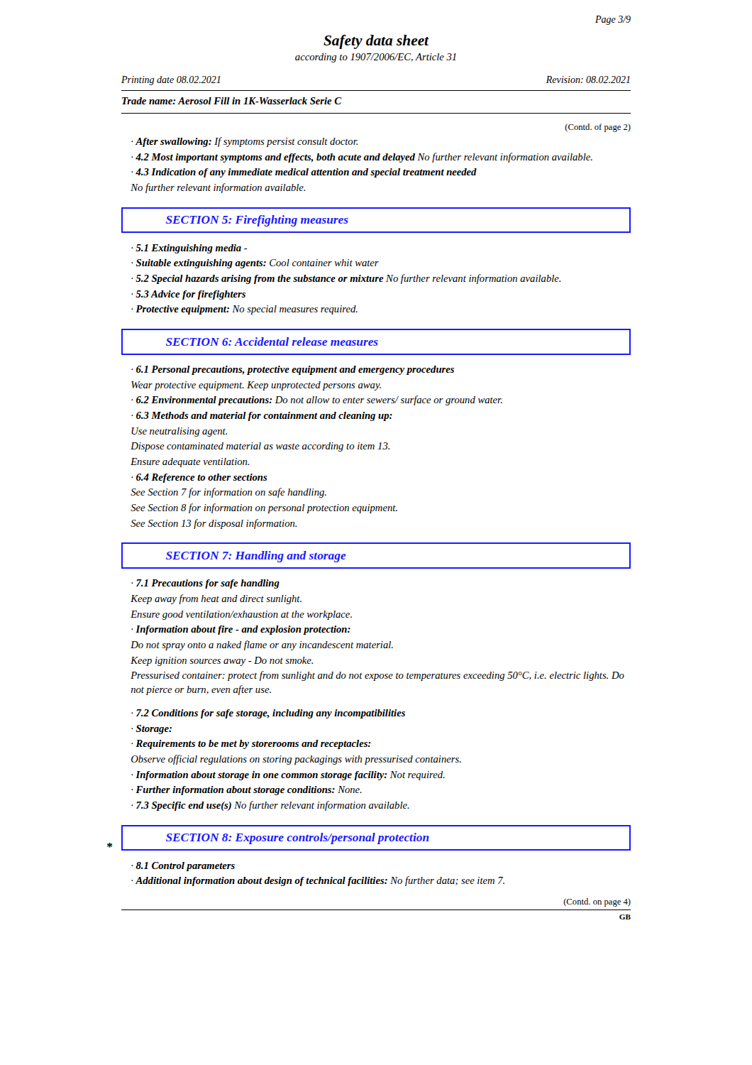Page 3/9
Safety data sheet
according to 1907/2006/EC, Article 31
Printing date 08.02.2021 Revision: 08.02.2021
Trade name: Aerosol Fill in 1K-Wasserlack Serie C
(Contd. of page 2)
After swallowing: If symptoms persist consult doctor.
4.2 Most important symptoms and effects, both acute and delayed No further relevant information available.
4.3 Indication of any immediate medical attention and special treatment needed
No further relevant information available.
SECTION 5: Firefighting measures
5.1 Extinguishing media -
Suitable extinguishing agents: Cool container whit water
5.2 Special hazards arising from the substance or mixture No further relevant information available.
5.3 Advice for firefighters
Protective equipment: No special measures required.
SECTION 6: Accidental release measures
6.1 Personal precautions, protective equipment and emergency procedures
Wear protective equipment. Keep unprotected persons away.
6.2 Environmental precautions: Do not allow to enter sewers/ surface or ground water.
6.3 Methods and material for containment and cleaning up:
Use neutralising agent.
Dispose contaminated material as waste according to item 13.
Ensure adequate ventilation.
6.4 Reference to other sections
See Section 7 for information on safe handling.
See Section 8 for information on personal protection equipment.
See Section 13 for disposal information.
SECTION 7: Handling and storage
7.1 Precautions for safe handling
Keep away from heat and direct sunlight.
Ensure good ventilation/exhaustion at the workplace.
Information about fire - and explosion protection:
Do not spray onto a naked flame or any incandescent material.
Keep ignition sources away - Do not smoke.
Pressurised container: protect from sunlight and do not expose to temperatures exceeding 50°C, i.e. electric lights. Do not pierce or burn, even after use.
7.2 Conditions for safe storage, including any incompatibilities
Storage:
Requirements to be met by storerooms and receptacles:
Observe official regulations on storing packagings with pressurised containers.
Information about storage in one common storage facility: Not required.
Further information about storage conditions: None.
7.3 Specific end use(s) No further relevant information available.
*
SECTION 8: Exposure controls/personal protection
8.1 Control parameters
Additional information about design of technical facilities: No further data; see item 7.
(Contd. on page 4)
GB